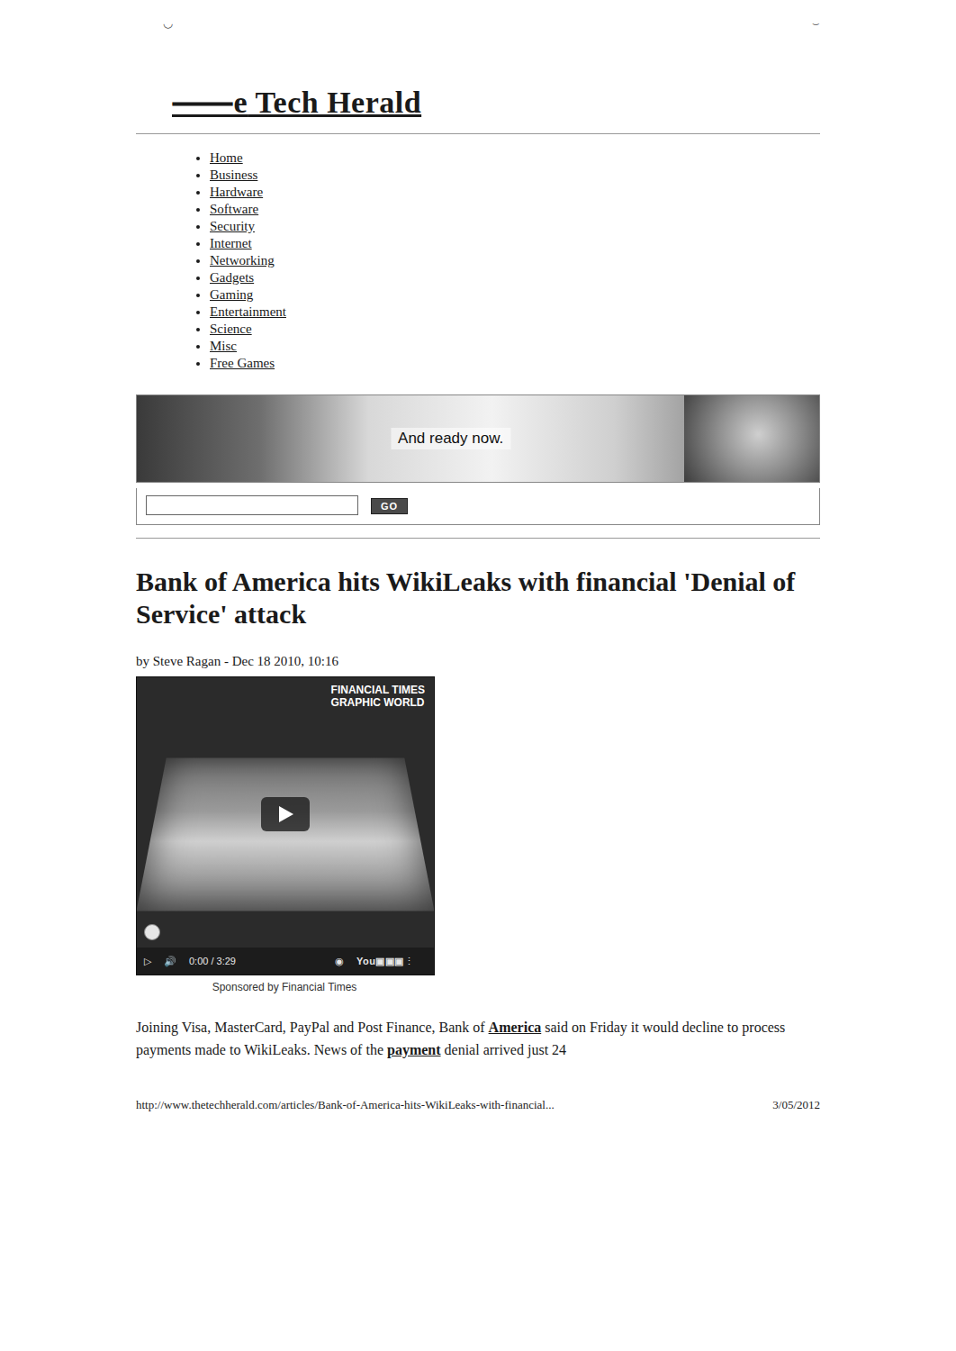◡
⌣
⸺e Tech Herald
Home
Business
Hardware
Software
Security
Internet
Networking
Gadgets
Gaming
Entertainment
Science
Misc
Free Games
And ready now.
GO
Bank of America hits WikiLeaks with financial 'Denial of Service' attack
by Steve Ragan - Dec 18 2010, 10:16
FINANCIAL TIMES GRAPHIC WORLD
▷ 🔊 0:00 / 3:29 ◉ You▣▣▣ ⋮
Sponsored by Financial Times
Joining Visa, MasterCard, PayPal and Post Finance, Bank of America said on Friday it would decline to process payments made to WikiLeaks. News of the payment denial arrived just 24
http://www.thetechherald.com/articles/Bank-of-America-hits-WikiLeaks-with-financial... 3/05/2012